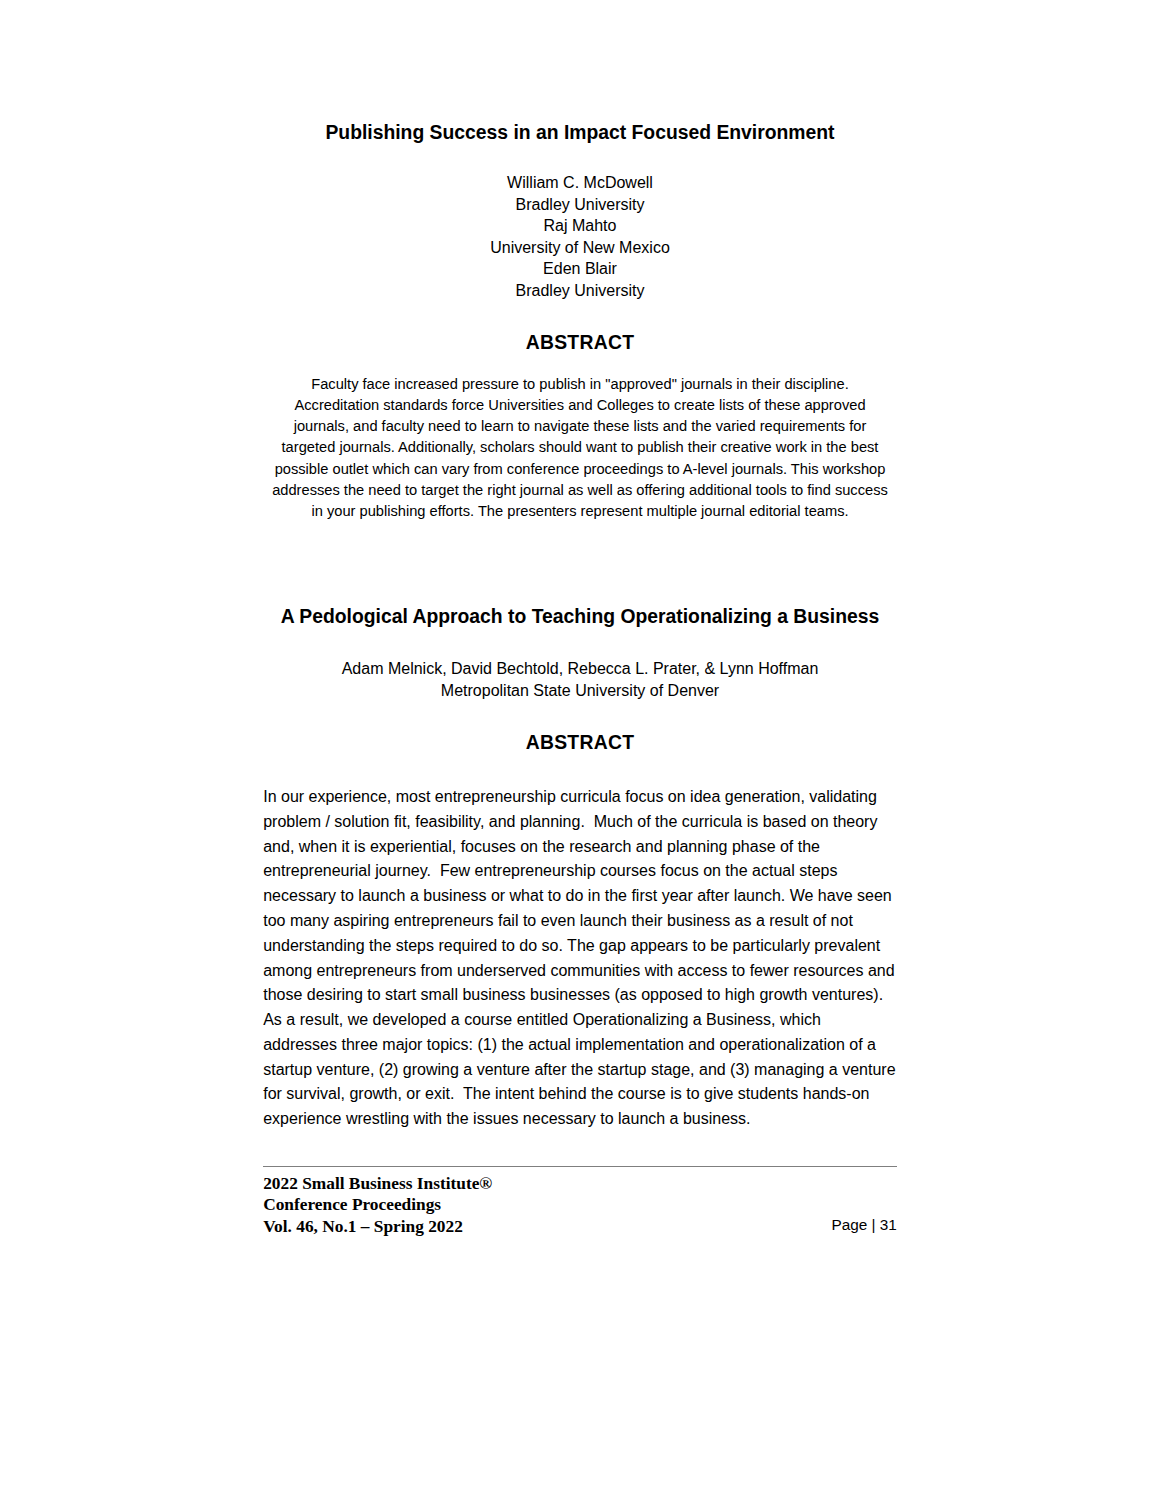Publishing Success in an Impact Focused Environment
William C. McDowell
Bradley University
Raj Mahto
University of New Mexico
Eden Blair
Bradley University
ABSTRACT
Faculty face increased pressure to publish in "approved" journals in their discipline. Accreditation standards force Universities and Colleges to create lists of these approved journals, and faculty need to learn to navigate these lists and the varied requirements for targeted journals. Additionally, scholars should want to publish their creative work in the best possible outlet which can vary from conference proceedings to A-level journals. This workshop addresses the need to target the right journal as well as offering additional tools to find success in your publishing efforts. The presenters represent multiple journal editorial teams.
A Pedological Approach to Teaching Operationalizing a Business
Adam Melnick, David Bechtold, Rebecca L. Prater, & Lynn Hoffman
Metropolitan State University of Denver
ABSTRACT
In our experience, most entrepreneurship curricula focus on idea generation, validating problem / solution fit, feasibility, and planning. Much of the curricula is based on theory and, when it is experiential, focuses on the research and planning phase of the entrepreneurial journey. Few entrepreneurship courses focus on the actual steps necessary to launch a business or what to do in the first year after launch. We have seen too many aspiring entrepreneurs fail to even launch their business as a result of not understanding the steps required to do so. The gap appears to be particularly prevalent among entrepreneurs from underserved communities with access to fewer resources and those desiring to start small business businesses (as opposed to high growth ventures). As a result, we developed a course entitled Operationalizing a Business, which addresses three major topics: (1) the actual implementation and operationalization of a startup venture, (2) growing a venture after the startup stage, and (3) managing a venture for survival, growth, or exit. The intent behind the course is to give students hands-on experience wrestling with the issues necessary to launch a business.
2022 Small Business Institute®
Conference Proceedings
Vol. 46, No.1 – Spring 2022
Page | 31